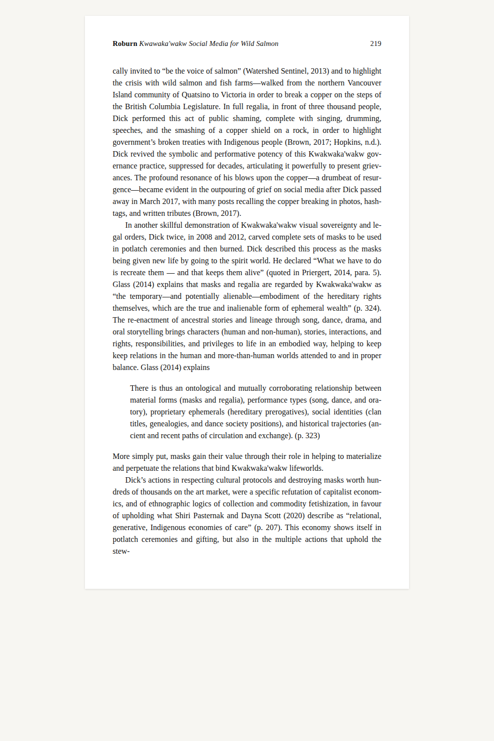Roburn Kwawaka'wakw Social Media for Wild Salmon 219
cally invited to “be the voice of salmon” (Watershed Sentinel, 2013) and to highlight the crisis with wild salmon and fish farms—walked from the northern Vancouver Island community of Quatsino to Victoria in order to break a copper on the steps of the British Columbia Legislature. In full regalia, in front of three thousand people, Dick performed this act of public shaming, complete with singing, drumming, speeches, and the smashing of a copper shield on a rock, in order to highlight government’s broken treaties with Indigenous people (Brown, 2017; Hopkins, n.d.). Dick revived the symbolic and performative potency of this Kwakwaka'wakw governance practice, suppressed for decades, articulating it powerfully to present grievances. The profound resonance of his blows upon the copper—a drumbeat of resurgence—became evident in the outpouring of grief on social media after Dick passed away in March 2017, with many posts recalling the copper breaking in photos, hashtags, and written tributes (Brown, 2017).
In another skillful demonstration of Kwakwaka'wakw visual sovereignty and legal orders, Dick twice, in 2008 and 2012, carved complete sets of masks to be used in potlatch ceremonies and then burned. Dick described this process as the masks being given new life by going to the spirit world. He declared “What we have to do is recreate them — and that keeps them alive” (quoted in Priergert, 2014, para. 5). Glass (2014) explains that masks and regalia are regarded by Kwakwaka'wakw as “the temporary—and potentially alienable—embodiment of the hereditary rights themselves, which are the true and inalienable form of ephemeral wealth” (p. 324). The re-enactment of ancestral stories and lineage through song, dance, drama, and oral storytelling brings characters (human and non-human), stories, interactions, and rights, responsibilities, and privileges to life in an embodied way, helping to keep keep relations in the human and more-than-human worlds attended to and in proper balance. Glass (2014) explains
There is thus an ontological and mutually corroborating relationship between material forms (masks and regalia), performance types (song, dance, and oratory), proprietary ephemerals (hereditary prerogatives), social identities (clan titles, genealogies, and dance society positions), and historical trajectories (ancient and recent paths of circulation and exchange). (p. 323)
More simply put, masks gain their value through their role in helping to materialize and perpetuate the relations that bind Kwakwaka'wakw lifeworlds.
Dick’s actions in respecting cultural protocols and destroying masks worth hundreds of thousands on the art market, were a specific refutation of capitalist economics, and of ethnographic logics of collection and commodity fetishization, in favour of upholding what Shiri Pasternak and Dayna Scott (2020) describe as “relational, generative, Indigenous economies of care” (p. 207). This economy shows itself in potlatch ceremonies and gifting, but also in the multiple actions that uphold the stew-